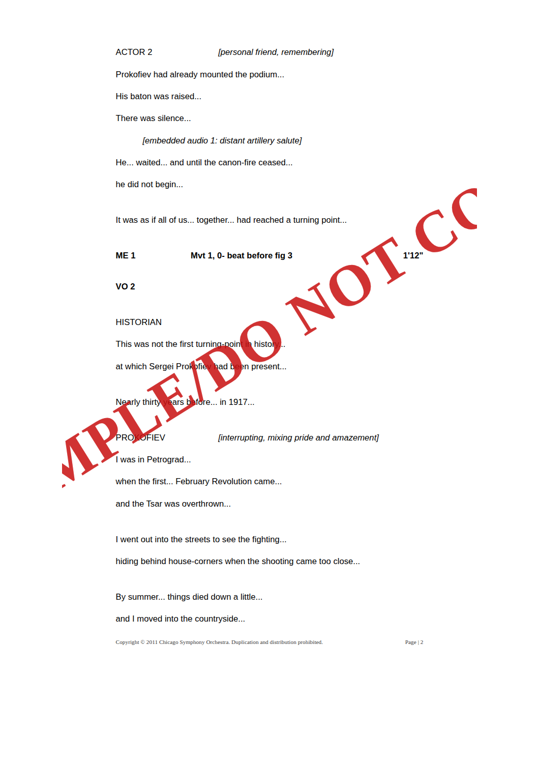ACTOR 2[personal friend, remembering]
Prokofiev had already mounted the podium...
His baton was raised...
There was silence...
[embedded audio 1: distant artillery salute]
He... waited... and until the canon-fire ceased...
he did not begin...
It was as if all of us... together... had reached a turning point...
ME 1 Mvt 1, 0- beat before fig 3 1'12"
VO 2
HISTORIAN
This was not the first turning-point in history...
at which Sergei Prokofiev had been present...
Nearly thirty years before... in 1917...
PROKOFIEV[interrupting, mixing pride and amazement]
I was in Petrograd...
when the first... February Revolution came...
and the Tsar was overthrown...
I went out into the streets to see the fighting...
hiding behind house-corners when the shooting came too close...
By summer... things died down a little...
and I moved into the countryside...
SAMPLE/DO NOT COPY
Copyright © 2011 Chicago Symphony Orchestra. Duplication and distribution prohibited.
Page | 2